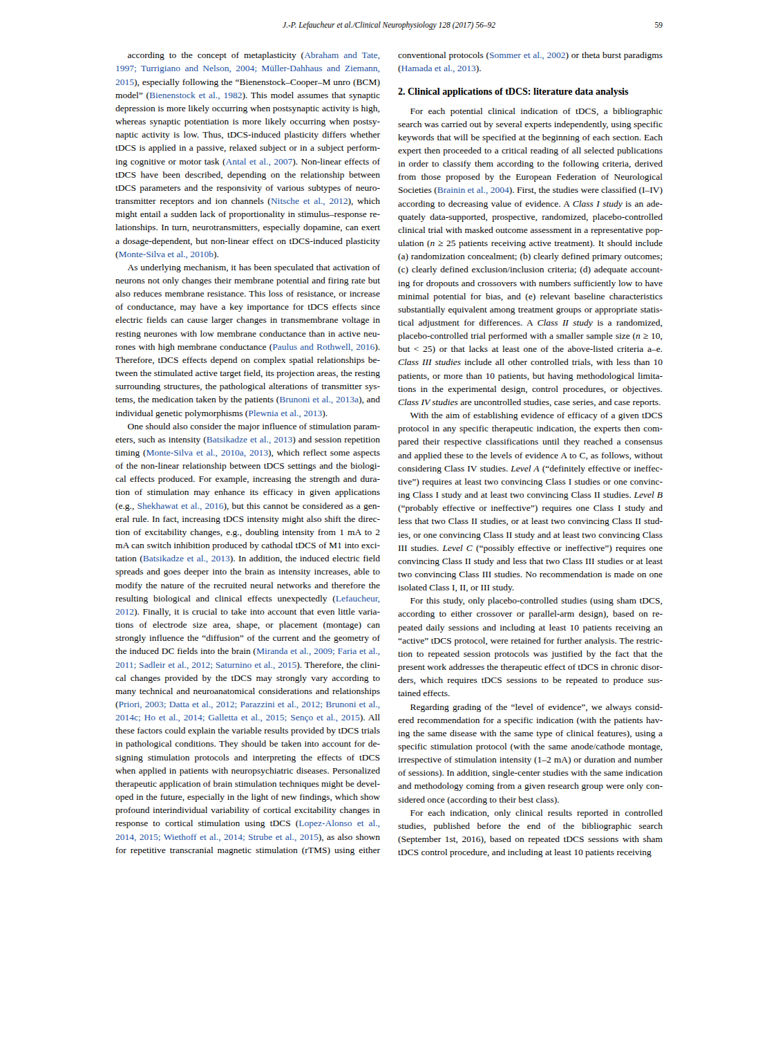J.-P. Lefaucheur et al./Clinical Neurophysiology 128 (2017) 56–92 59
according to the concept of metaplasticity (Abraham and Tate, 1997; Turrigiano and Nelson, 2004; Müller-Dahhaus and Ziemann, 2015), especially following the “Bienenstock–Cooper–M unro (BCM) model” (Bienenstock et al., 1982). This model assumes that synaptic depression is more likely occurring when postsynaptic activity is high, whereas synaptic potentiation is more likely occurring when postsynaptic activity is low. Thus, tDCS-induced plasticity differs whether tDCS is applied in a passive, relaxed subject or in a subject performing cognitive or motor task (Antal et al., 2007). Non-linear effects of tDCS have been described, depending on the relationship between tDCS parameters and the responsivity of various subtypes of neurotransmitter receptors and ion channels (Nitsche et al., 2012), which might entail a sudden lack of proportionality in stimulus–response relationships. In turn, neurotransmitters, especially dopamine, can exert a dosage-dependent, but non-linear effect on tDCS-induced plasticity (Monte-Silva et al., 2010b).
As underlying mechanism, it has been speculated that activation of neurons not only changes their membrane potential and firing rate but also reduces membrane resistance. This loss of resistance, or increase of conductance, may have a key importance for tDCS effects since electric fields can cause larger changes in transmembrane voltage in resting neurones with low membrane conductance than in active neurones with high membrane conductance (Paulus and Rothwell, 2016). Therefore, tDCS effects depend on complex spatial relationships between the stimulated active target field, its projection areas, the resting surrounding structures, the pathological alterations of transmitter systems, the medication taken by the patients (Brunoni et al., 2013a), and individual genetic polymorphisms (Plewnia et al., 2013).
One should also consider the major influence of stimulation parameters, such as intensity (Batsikadze et al., 2013) and session repetition timing (Monte-Silva et al., 2010a, 2013), which reflect some aspects of the non-linear relationship between tDCS settings and the biological effects produced. For example, increasing the strength and duration of stimulation may enhance its efficacy in given applications (e.g., Shekhawat et al., 2016), but this cannot be considered as a general rule. In fact, increasing tDCS intensity might also shift the direction of excitability changes, e.g., doubling intensity from 1 mA to 2 mA can switch inhibition produced by cathodal tDCS of M1 into excitation (Batsikadze et al., 2013). In addition, the induced electric field spreads and goes deeper into the brain as intensity increases, able to modify the nature of the recruited neural networks and therefore the resulting biological and clinical effects unexpectedly (Lefaucheur, 2012). Finally, it is crucial to take into account that even little variations of electrode size area, shape, or placement (montage) can strongly influence the “diffusion” of the current and the geometry of the induced DC fields into the brain (Miranda et al., 2009; Faria et al., 2011; Sadleir et al., 2012; Saturnino et al., 2015). Therefore, the clinical changes provided by the tDCS may strongly vary according to many technical and neuroanatomical considerations and relationships (Priori, 2003; Datta et al., 2012; Parazzini et al., 2012; Brunoni et al., 2014c; Ho et al., 2014; Galletta et al., 2015; Senço et al., 2015). All these factors could explain the variable results provided by tDCS trials in pathological conditions. They should be taken into account for designing stimulation protocols and interpreting the effects of tDCS when applied in patients with neuropsychiatric diseases. Personalized therapeutic application of brain stimulation techniques might be developed in the future, especially in the light of new findings, which show profound interindividual variability of cortical excitability changes in response to cortical stimulation using tDCS (Lopez-Alonso et al., 2014, 2015; Wiethoff et al., 2014; Strube et al., 2015), as also shown for repetitive transcranial magnetic stimulation (rTMS) using either conventional protocols (Sommer et al., 2002) or theta burst paradigms (Hamada et al., 2013).
2. Clinical applications of tDCS: literature data analysis
For each potential clinical indication of tDCS, a bibliographic search was carried out by several experts independently, using specific keywords that will be specified at the beginning of each section. Each expert then proceeded to a critical reading of all selected publications in order to classify them according to the following criteria, derived from those proposed by the European Federation of Neurological Societies (Brainin et al., 2004). First, the studies were classified (I–IV) according to decreasing value of evidence. A Class I study is an adequately data-supported, prospective, randomized, placebo-controlled clinical trial with masked outcome assessment in a representative population (n ≥ 25 patients receiving active treatment). It should include (a) randomization concealment; (b) clearly defined primary outcomes; (c) clearly defined exclusion/inclusion criteria; (d) adequate accounting for dropouts and crossovers with numbers sufficiently low to have minimal potential for bias, and (e) relevant baseline characteristics substantially equivalent among treatment groups or appropriate statistical adjustment for differences. A Class II study is a randomized, placebo-controlled trial performed with a smaller sample size (n ≥ 10, but < 25) or that lacks at least one of the above-listed criteria a–e. Class III studies include all other controlled trials, with less than 10 patients, or more than 10 patients, but having methodological limitations in the experimental design, control procedures, or objectives. Class IV studies are uncontrolled studies, case series, and case reports.
With the aim of establishing evidence of efficacy of a given tDCS protocol in any specific therapeutic indication, the experts then compared their respective classifications until they reached a consensus and applied these to the levels of evidence A to C, as follows, without considering Class IV studies. Level A (“definitely effective or ineffective”) requires at least two convincing Class I studies or one convincing Class I study and at least two convincing Class II studies. Level B (“probably effective or ineffective”) requires one Class I study and less that two Class II studies, or at least two convincing Class II studies, or one convincing Class II study and at least two convincing Class III studies. Level C (“possibly effective or ineffective”) requires one convincing Class II study and less that two Class III studies or at least two convincing Class III studies. No recommendation is made on one isolated Class I, II, or III study.
For this study, only placebo-controlled studies (using sham tDCS, according to either crossover or parallel-arm design), based on repeated daily sessions and including at least 10 patients receiving an “active” tDCS protocol, were retained for further analysis. The restriction to repeated session protocols was justified by the fact that the present work addresses the therapeutic effect of tDCS in chronic disorders, which requires tDCS sessions to be repeated to produce sustained effects.
Regarding grading of the “level of evidence”, we always considered recommendation for a specific indication (with the patients having the same disease with the same type of clinical features), using a specific stimulation protocol (with the same anode/cathode montage, irrespective of stimulation intensity (1–2 mA) or duration and number of sessions). In addition, single-center studies with the same indication and methodology coming from a given research group were only considered once (according to their best class).
For each indication, only clinical results reported in controlled studies, published before the end of the bibliographic search (September 1st, 2016), based on repeated tDCS sessions with sham tDCS control procedure, and including at least 10 patients receiving